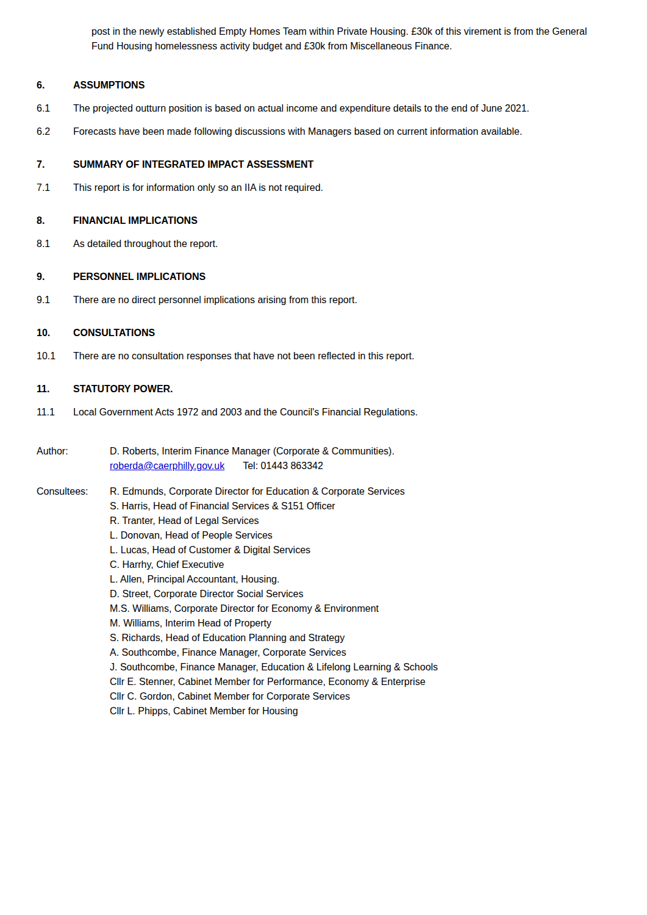post in the newly established Empty Homes Team within Private Housing. £30k of this virement is from the General Fund Housing homelessness activity budget and £30k from Miscellaneous Finance.
6.
Assumptions
6.1 The projected outturn position is based on actual income and expenditure details to the end of June 2021.
6.2 Forecasts have been made following discussions with Managers based on current information available.
7.
Summary of Integrated Impact Assessment
7.1 This report is for information only so an IIA is not required.
8.
Financial Implications
8.1 As detailed throughout the report.
9.
Personnel Implications
9.1 There are no direct personnel implications arising from this report.
10.
Consultations
10.1 There are no consultation responses that have not been reflected in this report.
11.
Statutory Power.
11.1 Local Government Acts 1972 and 2003 and the Council's Financial Regulations.
Author:
D. Roberts, Interim Finance Manager (Corporate & Communities).
roberda@caerphilly.gov.uk Tel: 01443 863342
Consultees:
R. Edmunds, Corporate Director for Education & Corporate Services
S. Harris, Head of Financial Services & S151 Officer
R. Tranter, Head of Legal Services
L. Donovan, Head of People Services
L. Lucas, Head of Customer & Digital Services
C. Harrhy, Chief Executive
L. Allen, Principal Accountant, Housing.
D. Street, Corporate Director Social Services
M.S. Williams, Corporate Director for Economy & Environment
M. Williams, Interim Head of Property
S. Richards, Head of Education Planning and Strategy
A. Southcombe, Finance Manager, Corporate Services
J. Southcombe, Finance Manager, Education & Lifelong Learning & Schools
Cllr E. Stenner, Cabinet Member for Performance, Economy & Enterprise
Cllr C. Gordon, Cabinet Member for Corporate Services
Cllr L. Phipps, Cabinet Member for Housing